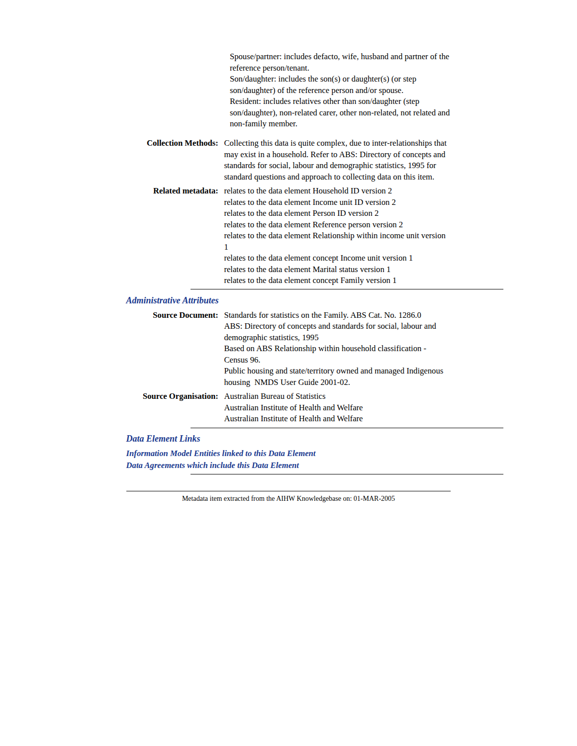Spouse/partner: includes defacto, wife, husband and partner of the reference person/tenant.
Son/daughter: includes the son(s) or daughter(s) (or step son/daughter) of the reference person and/or spouse.
Resident: includes relatives other than son/daughter (step son/daughter), non-related carer, other non-related, not related and non-family member.
Collection Methods:
Collecting this data is quite complex, due to inter-relationships that may exist in a household. Refer to ABS: Directory of concepts and standards for social, labour and demographic statistics, 1995 for standard questions and approach to collecting data on this item.
Related metadata:
relates to the data element Household ID version 2
relates to the data element Income unit ID version 2
relates to the data element Person ID version 2
relates to the data element Reference person version 2
relates to the data element Relationship within income unit version 1
relates to the data element concept Income unit version 1
relates to the data element Marital status version 1
relates to the data element concept Family version 1
Administrative Attributes
Source Document:
Standards for statistics on the Family. ABS Cat. No. 1286.0
ABS: Directory of concepts and standards for social, labour and demographic statistics, 1995
Based on ABS Relationship within household classification - Census 96.
Public housing and state/territory owned and managed Indigenous housing NMDS User Guide 2001-02.
Source Organisation:
Australian Bureau of Statistics
Australian Institute of Health and Welfare
Australian Institute of Health and Welfare
Data Element Links
Information Model Entities linked to this Data Element
Data Agreements which include this Data Element
Metadata item extracted from the AIHW Knowledgebase on: 01-MAR-2005